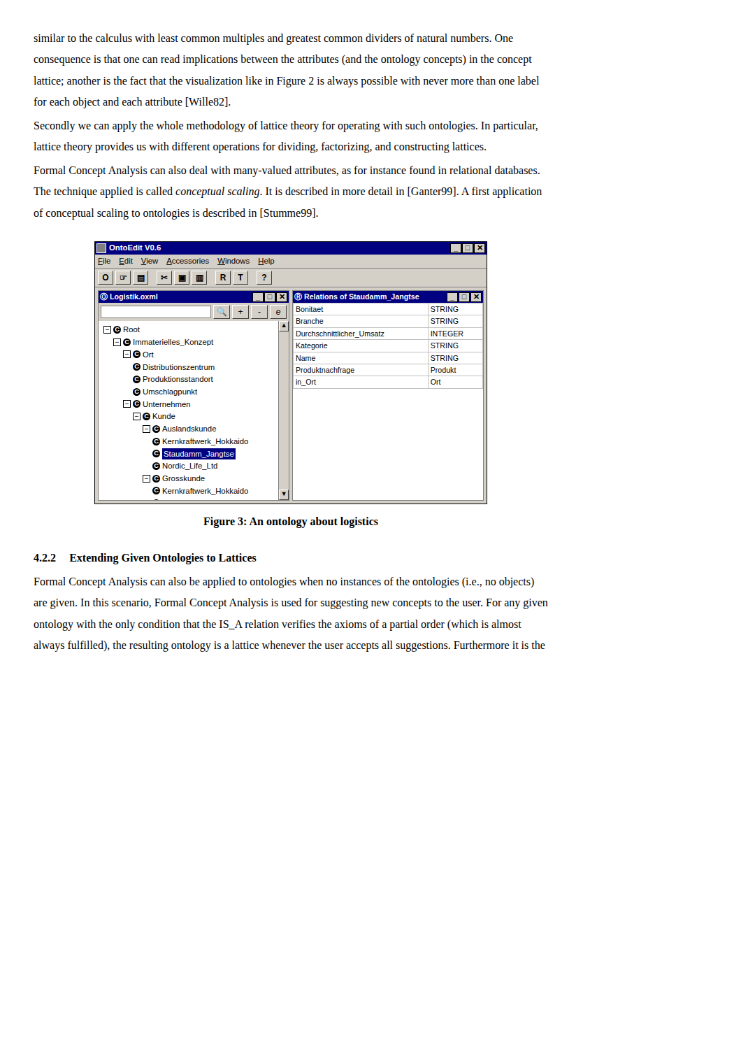similar to the calculus with least common multiples and greatest common dividers of natural numbers. One consequence is that one can read implications between the attributes (and the ontology concepts) in the concept lattice; another is the fact that the visualization like in Figure 2 is always possible with never more than one label for each object and each attribute [Wille82].
Secondly we can apply the whole methodology of lattice theory for operating with such ontologies. In particular, lattice theory provides us with different operations for dividing, factorizing, and constructing lattices.
Formal Concept Analysis can also deal with many-valued attributes, as for instance found in relational databases. The technique applied is called conceptual scaling. It is described in more detail in [Ganter99]. A first application of conceptual scaling to ontologies is described in [Stumme99].
OntoEdit V0.6
_□✕
File Edit View Accessories Windows Help
O
☞
▤
✂
▣
▥
R
T
?
Ⓞ Logistik.oxml _□✕
🔍
+
-
e
▲
▼
−C Root
−C Immaterielles_Konzept
−C Ort
C Distributionszentrum
C Produktionsstandort
C Umschlagpunkt
−C Unternehmen
−C Kunde
−C Auslandskunde
C Kernkraftwerk_Hokkaido
C Staudamm_Jangtse
C Nordic_Life_Ltd
−C Grosskunde
C Kernkraftwerk_Hokkaido
C Siemens AG
C Staudamm_Jangtse
C Produzent
C Spediteur
C Zulieferer
−C Materielles_Konzept
C Produkt
C Transportmittel
Ⓡ Relations of Staudamm_Jangtse _□✕
| Bonitaet | STRING |
| Branche | STRING |
| Durchschnittlicher_Umsatz | INTEGER |
| Kategorie | STRING |
| Name | STRING |
| Produktnachfrage | Produkt |
| in_Ort | Ort |
Figure 3: An ontology about logistics
4.2.2 Extending Given Ontologies to Lattices
Formal Concept Analysis can also be applied to ontologies when no instances of the ontologies (i.e., no objects) are given. In this scenario, Formal Concept Analysis is used for suggesting new concepts to the user. For any given ontology with the only condition that the IS_A relation verifies the axioms of a partial order (which is almost always fulfilled), the resulting ontology is a lattice whenever the user accepts all suggestions. Furthermore it is the